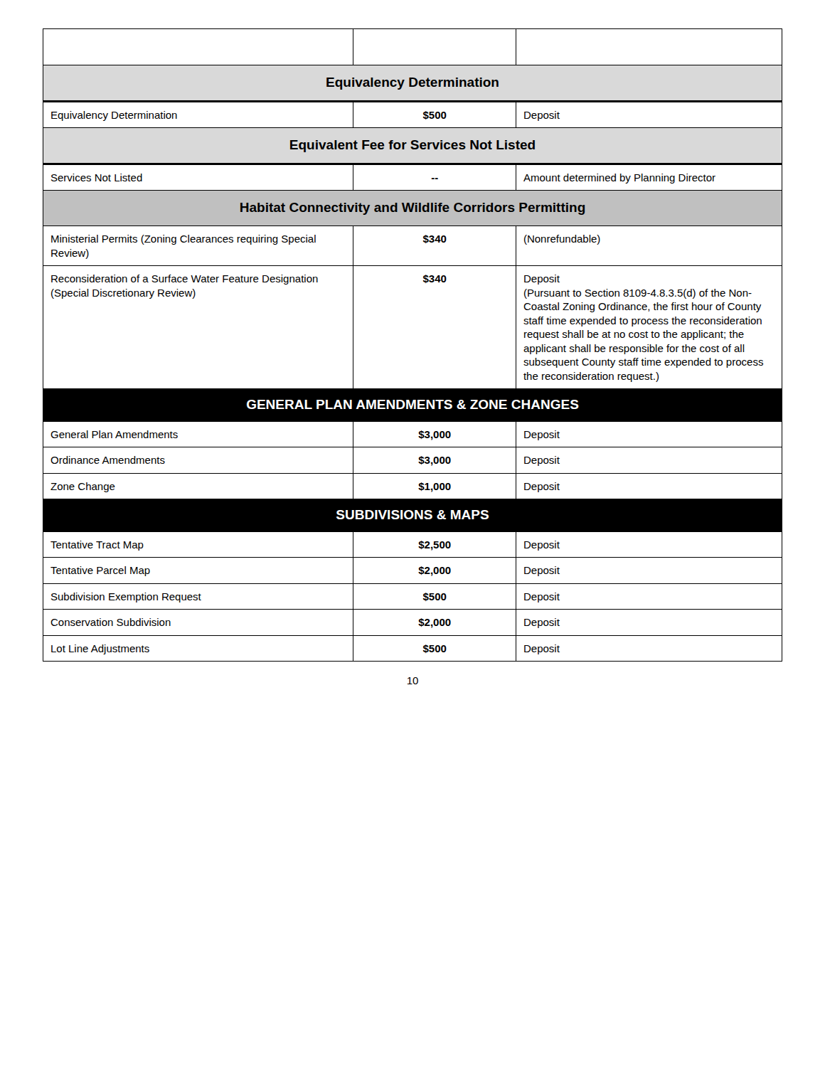| Equivalency Determination |
| Equivalency Determination | $500 | Deposit |
| Equivalent Fee for Services Not Listed |
| Services Not Listed | -- | Amount determined by Planning Director |
| Habitat Connectivity and Wildlife Corridors Permitting |
| Ministerial Permits (Zoning Clearances requiring Special Review) | $340 | (Nonrefundable) |
| Reconsideration of a Surface Water Feature Designation (Special Discretionary Review) | $340 | Deposit (Pursuant to Section 8109-4.8.3.5(d) of the Non-Coastal Zoning Ordinance, the first hour of County staff time expended to process the reconsideration request shall be at no cost to the applicant; the applicant shall be responsible for the cost of all subsequent County staff time expended to process the reconsideration request.) |
| GENERAL PLAN AMENDMENTS & ZONE CHANGES |
| General Plan Amendments | $3,000 | Deposit |
| Ordinance Amendments | $3,000 | Deposit |
| Zone Change | $1,000 | Deposit |
| SUBDIVISIONS & MAPS |
| Tentative Tract Map | $2,500 | Deposit |
| Tentative Parcel Map | $2,000 | Deposit |
| Subdivision Exemption Request | $500 | Deposit |
| Conservation Subdivision | $2,000 | Deposit |
| Lot Line Adjustments | $500 | Deposit |
10